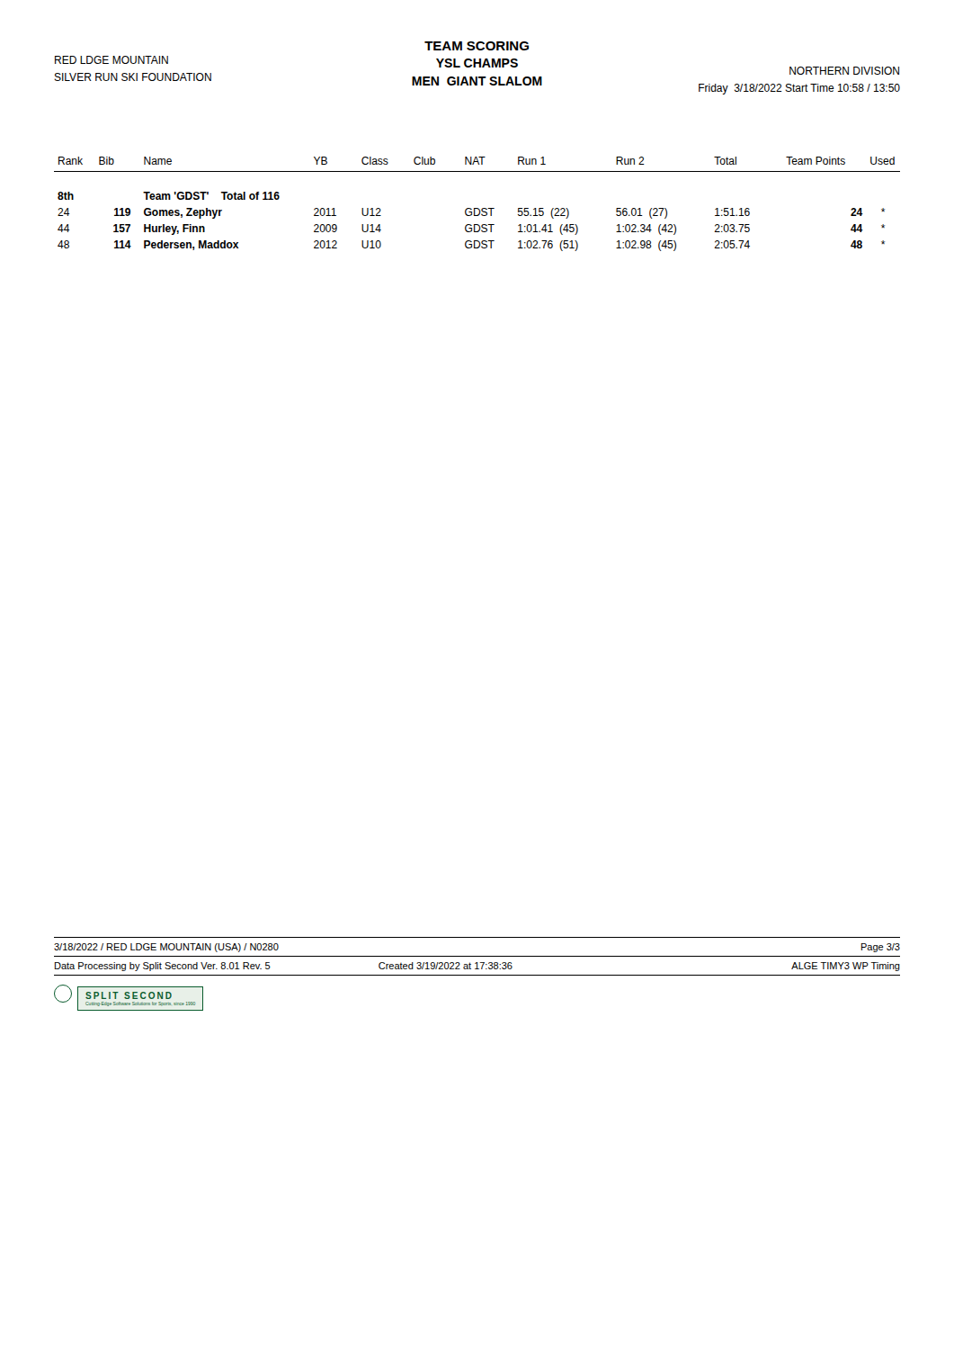TEAM SCORING
YSL CHAMPS
MEN GIANT SLALOM
RED LDGE MOUNTAIN
SILVER RUN SKI FOUNDATION
NORTHERN DIVISION
Friday 3/18/2022 Start Time 10:58 / 13:50
| Rank | Bib | Name | YB | Class | Club | NAT | Run 1 | Run 2 | Total | Team Points | Used |
| --- | --- | --- | --- | --- | --- | --- | --- | --- | --- | --- | --- |
| 8th | | Team 'GDST' Total of 116 |
| 24 | 119 | Gomes, Zephyr | 2011 | U12 | | GDST | 55.15 (22) | 56.01 (27) | 1:51.16 | 24 | * |
| 44 | 157 | Hurley, Finn | 2009 | U14 | | GDST | 1:01.41 (45) | 1:02.34 (42) | 2:03.75 | 44 | * |
| 48 | 114 | Pedersen, Maddox | 2012 | U10 | | GDST | 1:02.76 (51) | 1:02.98 (45) | 2:05.74 | 48 | * |
3/18/2022 / RED LDGE MOUNTAIN (USA) / N0280 Page 3/3
Data Processing by Split Second Ver. 8.01 Rev. 5 Created 3/19/2022 at 17:38:36 ALGE TIMY3 WP Timing
SPLIT SECOND Cutting-Edge Software Solutions for Sports, since 1990